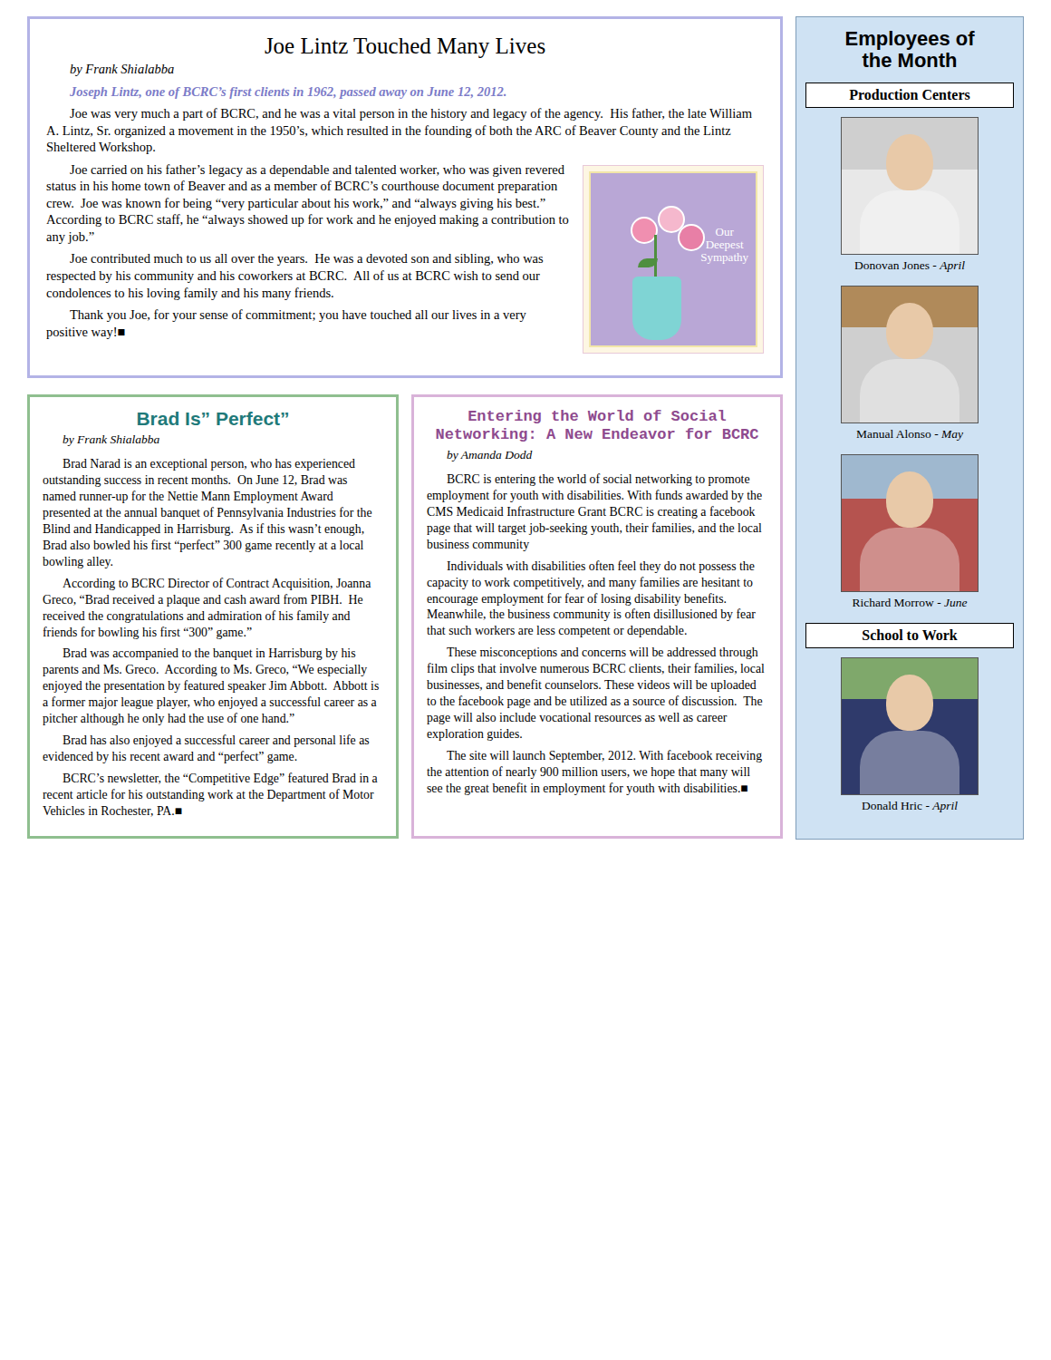Joe Lintz Touched Many Lives
by Frank Shialabba
Joseph Lintz, one of BCRC’s first clients in 1962, passed away on June 12, 2012.
Joe was very much a part of BCRC, and he was a vital person in the history and legacy of the agency. His father, the late William A. Lintz, Sr. organized a movement in the 1950’s, which resulted in the founding of both the ARC of Beaver County and the Lintz Sheltered Workshop.
Our
Deepest
Sympathy
Joe carried on his father’s legacy as a dependable and talented worker, who was given revered status in his home town of Beaver and as a member of BCRC’s courthouse document preparation crew. Joe was known for being “very particular about his work,” and “always giving his best.” According to BCRC staff, he “always showed up for work and he enjoyed making a contribution to any job.”
Joe contributed much to us all over the years. He was a devoted son and sibling, who was respected by his community and his coworkers at BCRC. All of us at BCRC wish to send our condolences to his loving family and his many friends.
Thank you Joe, for your sense of commitment; you have touched all our lives in a very positive way!■
Brad Is” Perfect”
by Frank Shialabba
Brad Narad is an exceptional person, who has experienced outstanding success in recent months. On June 12, Brad was named runner-up for the Nettie Mann Employment Award presented at the annual banquet of Pennsylvania Industries for the Blind and Handicapped in Harrisburg. As if this wasn’t enough, Brad also bowled his first “perfect” 300 game recently at a local bowling alley.
According to BCRC Director of Contract Acquisition, Joanna Greco, “Brad received a plaque and cash award from PIBH. He received the congratulations and admiration of his family and friends for bowling his first “300” game.”
Brad was accompanied to the banquet in Harrisburg by his parents and Ms. Greco. According to Ms. Greco, “We especially enjoyed the presentation by featured speaker Jim Abbott. Abbott is a former major league player, who enjoyed a successful career as a pitcher although he only had the use of one hand.”
Brad has also enjoyed a successful career and personal life as evidenced by his recent award and “perfect” game.
BCRC’s newsletter, the “Competitive Edge” featured Brad in a recent article for his outstanding work at the Department of Motor Vehicles in Rochester, PA.■
Entering the World of Social Networking: A New Endeavor for BCRC
by Amanda Dodd
BCRC is entering the world of social networking to promote employment for youth with disabilities. With funds awarded by the CMS Medicaid Infrastructure Grant BCRC is creating a facebook page that will target job-seeking youth, their families, and the local business community
Individuals with disabilities often feel they do not possess the capacity to work competitively, and many families are hesitant to encourage employment for fear of losing disability benefits. Meanwhile, the business community is often disillusioned by fear that such workers are less competent or dependable.
These misconceptions and concerns will be addressed through film clips that involve numerous BCRC clients, their families, local businesses, and benefit counselors. These videos will be uploaded to the facebook page and be utilized as a source of discussion. The page will also include vocational resources as well as career exploration guides.
The site will launch September, 2012. With facebook receiving the attention of nearly 900 million users, we hope that many will see the great benefit in employment for youth with disabilities.■
Employees of
the Month
Production Centers
Donovan Jones - April
Manual Alonso - May
Richard Morrow - June
School to Work
Donald Hric - April